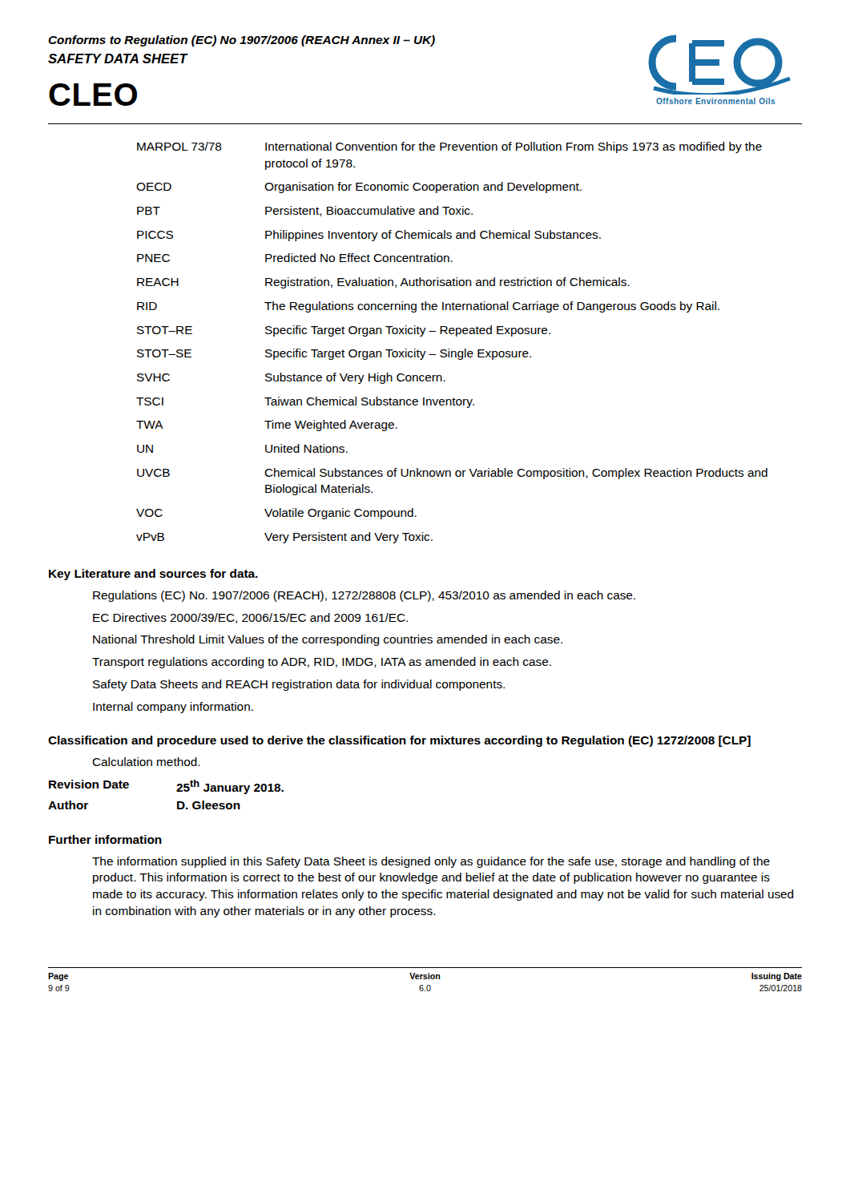Conforms to Regulation (EC) No 1907/2006 (REACH Annex II – UK)
SAFETY DATA SHEET
CLEO
Offshore Environmental Oils
MARPOL 73/78
International Convention for the Prevention of Pollution From Ships 1973 as modified by the protocol of 1978.
OECD
Organisation for Economic Cooperation and Development.
PBT
Persistent, Bioaccumulative and Toxic.
PICCS
Philippines Inventory of Chemicals and Chemical Substances.
PNEC
Predicted No Effect Concentration.
REACH
Registration, Evaluation, Authorisation and restriction of Chemicals.
RID
The Regulations concerning the International Carriage of Dangerous Goods by Rail.
STOT–RE
Specific Target Organ Toxicity – Repeated Exposure.
STOT–SE
Specific Target Organ Toxicity – Single Exposure.
SVHC
Substance of Very High Concern.
TSCI
Taiwan Chemical Substance Inventory.
TWA
Time Weighted Average.
UN
United Nations.
UVCB
Chemical Substances of Unknown or Variable Composition, Complex Reaction Products and Biological Materials.
VOC
Volatile Organic Compound.
vPvB
Very Persistent and Very Toxic.
Key Literature and sources for data.
Regulations (EC) No. 1907/2006 (REACH), 1272/28808 (CLP), 453/2010 as amended in each case.
EC Directives 2000/39/EC, 2006/15/EC and 2009 161/EC.
National Threshold Limit Values of the corresponding countries amended in each case.
Transport regulations according to ADR, RID, IMDG, IATA as amended in each case.
Safety Data Sheets and REACH registration data for individual components.
Internal company information.
Classification and procedure used to derive the classification for mixtures according to Regulation (EC) 1272/2008 [CLP]
Calculation method.
Revision Date
25th January 2018.
Author
D. Gleeson
Further information
The information supplied in this Safety Data Sheet is designed only as guidance for the safe use, storage and handling of the product. This information is correct to the best of our knowledge and belief at the date of publication however no guarantee is made to its accuracy. This information relates only to the specific material designated and may not be valid for such material used in combination with any other materials or in any other process.
Page
9 of 9
Version
6.0
Issuing Date
25/01/2018